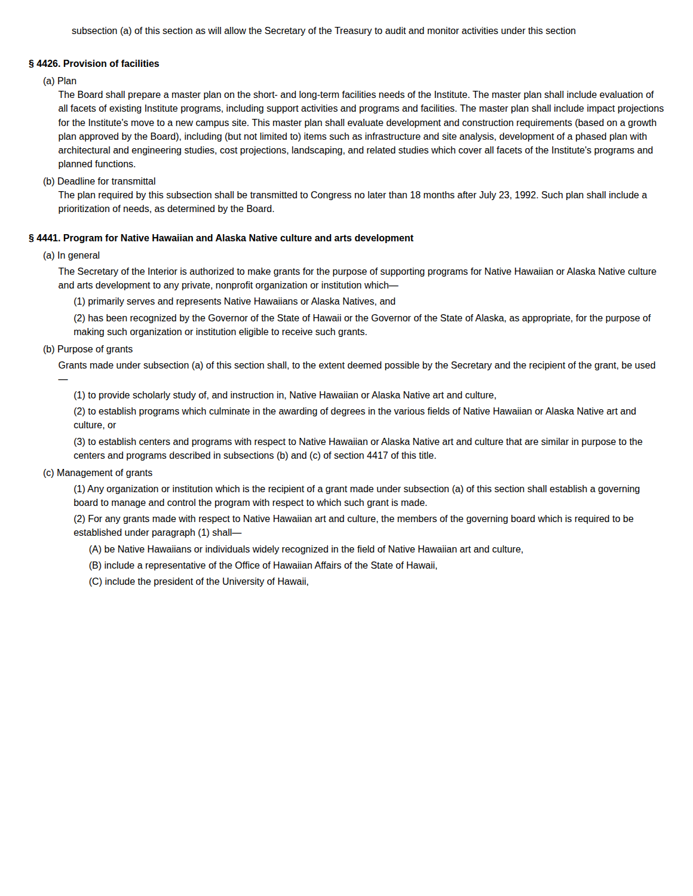subsection (a) of this section as will allow the Secretary of the Treasury to audit and monitor activities under this section
§ 4426. Provision of facilities
(a) Plan
The Board shall prepare a master plan on the short- and long-term facilities needs of the Institute. The master plan shall include evaluation of all facets of existing Institute programs, including support activities and programs and facilities. The master plan shall include impact projections for the Institute's move to a new campus site. This master plan shall evaluate development and construction requirements (based on a growth plan approved by the Board), including (but not limited to) items such as infrastructure and site analysis, development of a phased plan with architectural and engineering studies, cost projections, landscaping, and related studies which cover all facets of the Institute's programs and planned functions.
(b) Deadline for transmittal
The plan required by this subsection shall be transmitted to Congress no later than 18 months after July 23, 1992. Such plan shall include a prioritization of needs, as determined by the Board.
§ 4441. Program for Native Hawaiian and Alaska Native culture and arts development
(a) In general
The Secretary of the Interior is authorized to make grants for the purpose of supporting programs for Native Hawaiian or Alaska Native culture and arts development to any private, nonprofit organization or institution which—
(1) primarily serves and represents Native Hawaiians or Alaska Natives, and
(2) has been recognized by the Governor of the State of Hawaii or the Governor of the State of Alaska, as appropriate, for the purpose of making such organization or institution eligible to receive such grants.
(b) Purpose of grants
Grants made under subsection (a) of this section shall, to the extent deemed possible by the Secretary and the recipient of the grant, be used—
(1) to provide scholarly study of, and instruction in, Native Hawaiian or Alaska Native art and culture,
(2) to establish programs which culminate in the awarding of degrees in the various fields of Native Hawaiian or Alaska Native art and culture, or
(3) to establish centers and programs with respect to Native Hawaiian or Alaska Native art and culture that are similar in purpose to the centers and programs described in subsections (b) and (c) of section 4417 of this title.
(c) Management of grants
(1) Any organization or institution which is the recipient of a grant made under subsection (a) of this section shall establish a governing board to manage and control the program with respect to which such grant is made.
(2) For any grants made with respect to Native Hawaiian art and culture, the members of the governing board which is required to be established under paragraph (1) shall—
(A) be Native Hawaiians or individuals widely recognized in the field of Native Hawaiian art and culture,
(B) include a representative of the Office of Hawaiian Affairs of the State of Hawaii,
(C) include the president of the University of Hawaii,